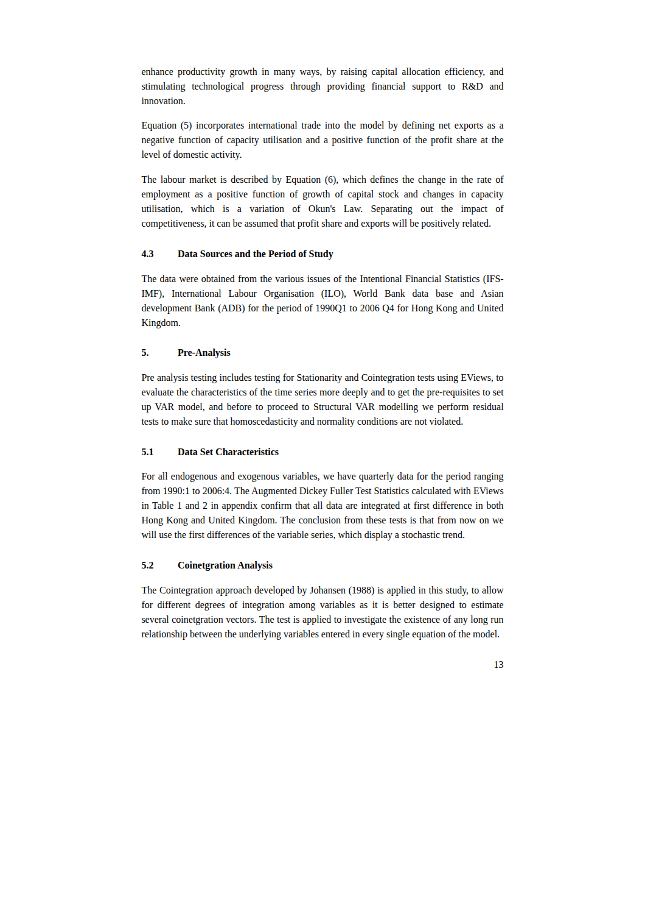enhance productivity growth in many ways, by raising capital allocation efficiency, and stimulating technological progress through providing financial support to R&D and innovation.
Equation (5) incorporates international trade into the model by defining net exports as a negative function of capacity utilisation and a positive function of the profit share at the level of domestic activity.
The labour market is described by Equation (6), which defines the change in the rate of employment as a positive function of growth of capital stock and changes in capacity utilisation, which is a variation of Okun's Law. Separating out the impact of competitiveness, it can be assumed that profit share and exports will be positively related.
4.3 Data Sources and the Period of Study
The data were obtained from the various issues of the Intentional Financial Statistics (IFS-IMF), International Labour Organisation (ILO), World Bank data base and Asian development Bank (ADB) for the period of 1990Q1 to 2006 Q4 for Hong Kong and United Kingdom.
5. Pre-Analysis
Pre analysis testing includes testing for Stationarity and Cointegration tests using EViews, to evaluate the characteristics of the time series more deeply and to get the pre-requisites to set up VAR model, and before to proceed to Structural VAR modelling we perform residual tests to make sure that homoscedasticity and normality conditions are not violated.
5.1 Data Set Characteristics
For all endogenous and exogenous variables, we have quarterly data for the period ranging from 1990:1 to 2006:4. The Augmented Dickey Fuller Test Statistics calculated with EViews in Table 1 and 2 in appendix confirm that all data are integrated at first difference in both Hong Kong and United Kingdom. The conclusion from these tests is that from now on we will use the first differences of the variable series, which display a stochastic trend.
5.2 Coinetgration Analysis
The Cointegration approach developed by Johansen (1988) is applied in this study, to allow for different degrees of integration among variables as it is better designed to estimate several coinetgration vectors. The test is applied to investigate the existence of any long run relationship between the underlying variables entered in every single equation of the model.
13